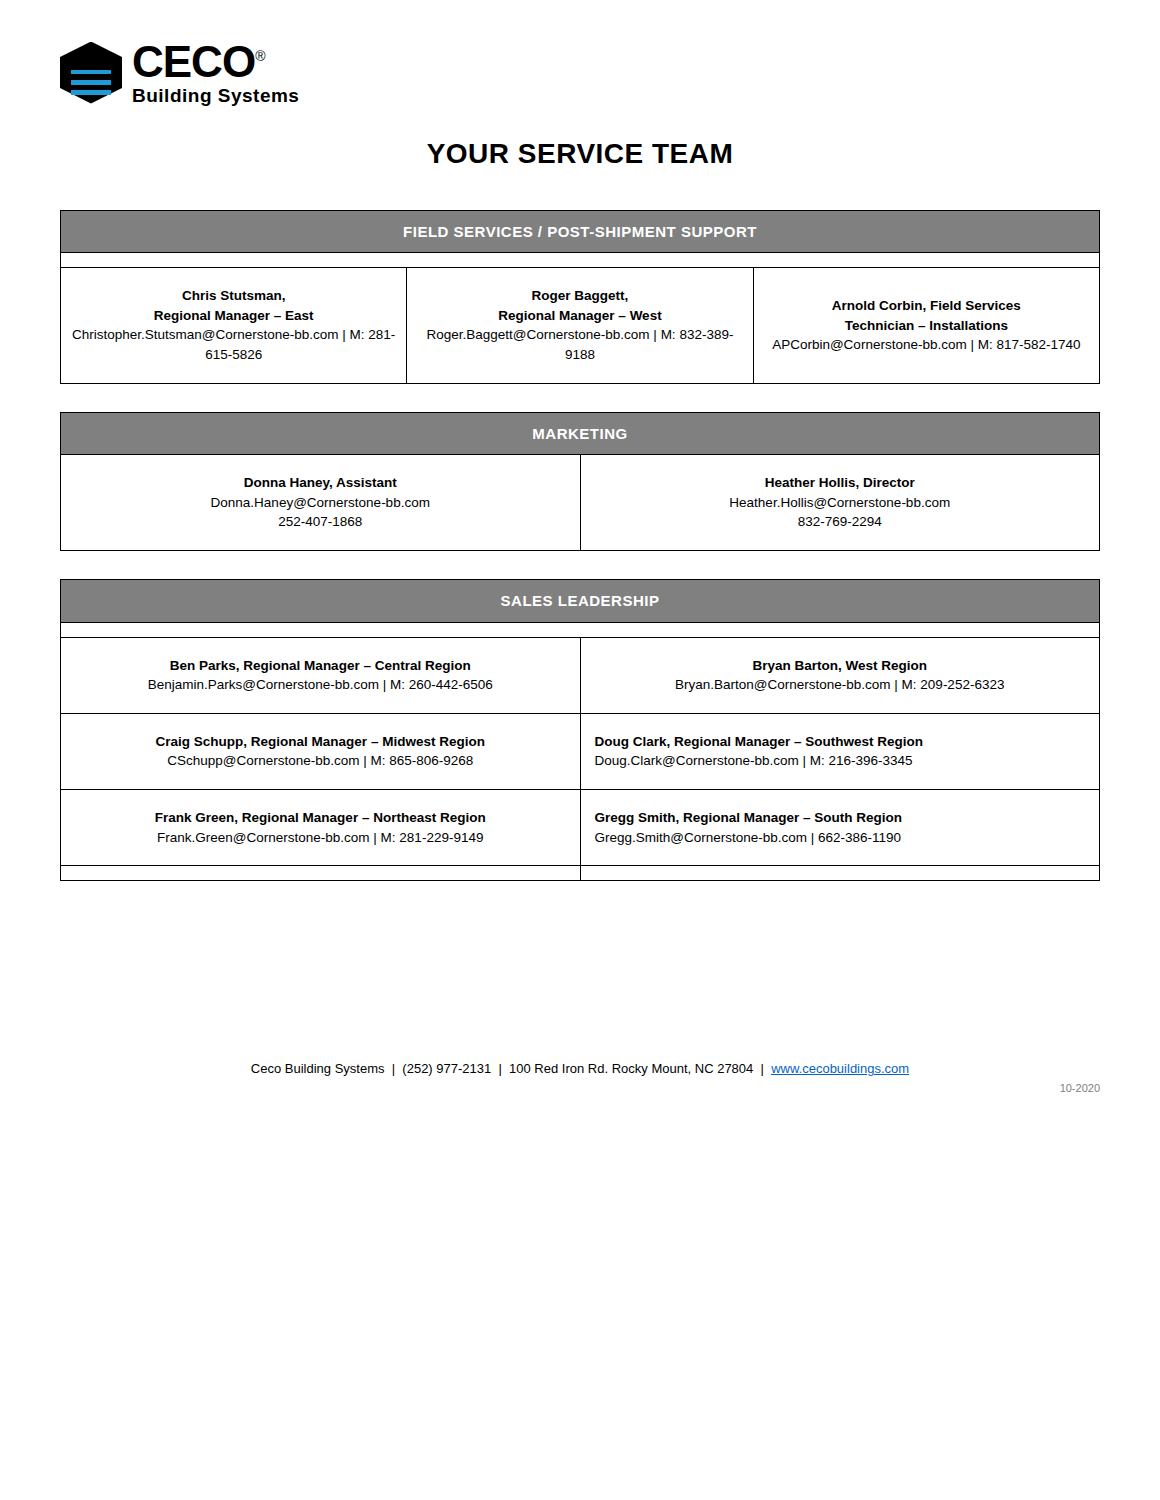CECO®
Building Systems
YOUR SERVICE TEAM
| FIELD SERVICES / POST-SHIPMENT SUPPORT |
| --- |
| Chris Stutsman, Regional Manager – East Christopher.Stutsman@Cornerstone-bb.com / M: 281-615-5826 | Roger Baggett, Regional Manager – West Roger.Baggett@Cornerstone-bb.com / M: 832-389-9188 | Arnold Corbin, Field Services Technician – Installations APCorbin@Cornerstone-bb.com / M: 817-582-1740 |
| MARKETING |
| --- |
| Donna Haney, Assistant Donna.Haney@Cornerstone-bb.com 252-407-1868 | Heather Hollis, Director Heather.Hollis@Cornerstone-bb.com 832-769-2294 |
| SALES LEADERSHIP |
| --- |
| Ben Parks, Regional Manager – Central Region Benjamin.Parks@Cornerstone-bb.com / M: 260-442-6506 | Bryan Barton, West Region Bryan.Barton@Cornerstone-bb.com / M: 209-252-6323 |
| Craig Schupp, Regional Manager – Midwest Region CSchupp@Cornerstone-bb.com / M: 865-806-9268 | Doug Clark, Regional Manager – Southwest Region Doug.Clark@Cornerstone-bb.com / M: 216-396-3345 |
| Frank Green, Regional Manager – Northeast Region Frank.Green@Cornerstone-bb.com / M: 281-229-9149 | Gregg Smith, Regional Manager – South Region Gregg.Smith@Cornerstone-bb.com / 662-386-1190 |
Ceco Building Systems | (252) 977-2131 | 100 Red Iron Rd. Rocky Mount, NC 27804 | www.cecobuildings.com
10-2020